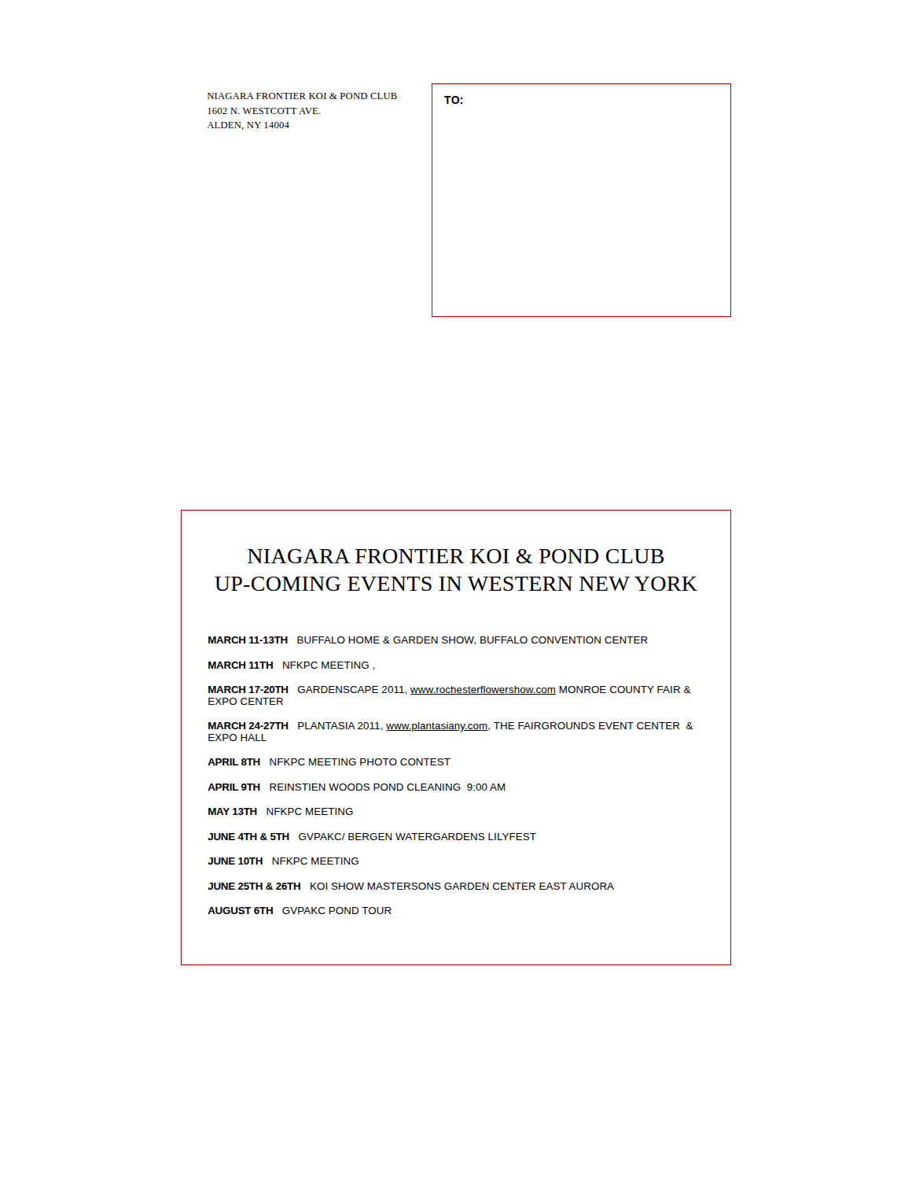NIAGARA FRONTIER KOI & POND CLUB
1602 N. WESTCOTT AVE.
ALDEN, NY 14004
TO:
NIAGARA FRONTIER KOI & POND CLUB
UP-COMING EVENTS IN WESTERN NEW YORK
MARCH 11-13TH BUFFALO HOME & GARDEN SHOW, BUFFALO CONVENTION CENTER
MARCH 11TH NFKPC MEETING ,
MARCH 17-20TH GARDENSCAPE 2011, www.rochesterflowershow.com MONROE COUNTY FAIR & EXPO CENTER
MARCH 24-27TH PLANTASIA 2011, www.plantasiany.com, THE FAIRGROUNDS EVENT CENTER & EXPO HALL
APRIL 8TH NFKPC MEETING PHOTO CONTEST
APRIL 9TH REINSTIEN WOODS POND CLEANING 9:00 AM
MAY 13TH NFKPC MEETING
JUNE 4TH & 5TH GVPAKC/ BERGEN WATERGARDENS LILYFEST
JUNE 10TH NFKPC MEETING
JUNE 25TH & 26TH KOI SHOW MASTERSONS GARDEN CENTER EAST AURORA
AUGUST 6TH GVPAKC POND TOUR